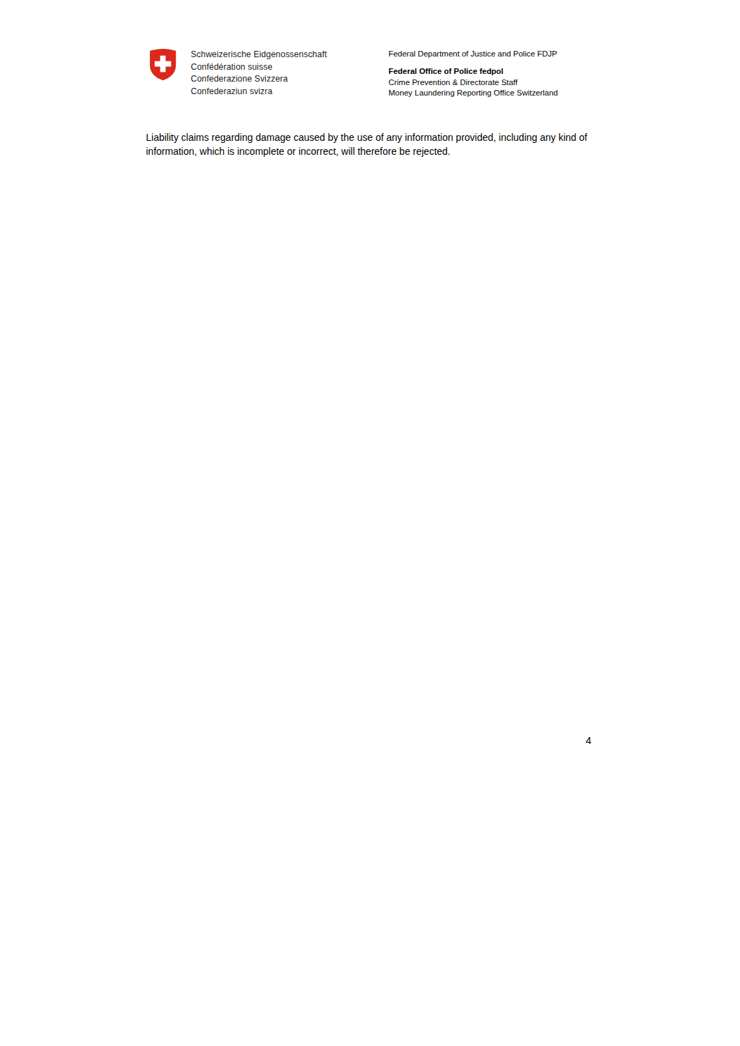Schweizerische Eidgenossenschaft
Confédération suisse
Confederazione Svizzera
Confederaziun svizra
Federal Department of Justice and Police FDJP
Federal Office of Police fedpol
Crime Prevention & Directorate Staff
Money Laundering Reporting Office Switzerland
Liability claims regarding damage caused by the use of any information provided, including any kind of information, which is incomplete or incorrect, will therefore be rejected.
4